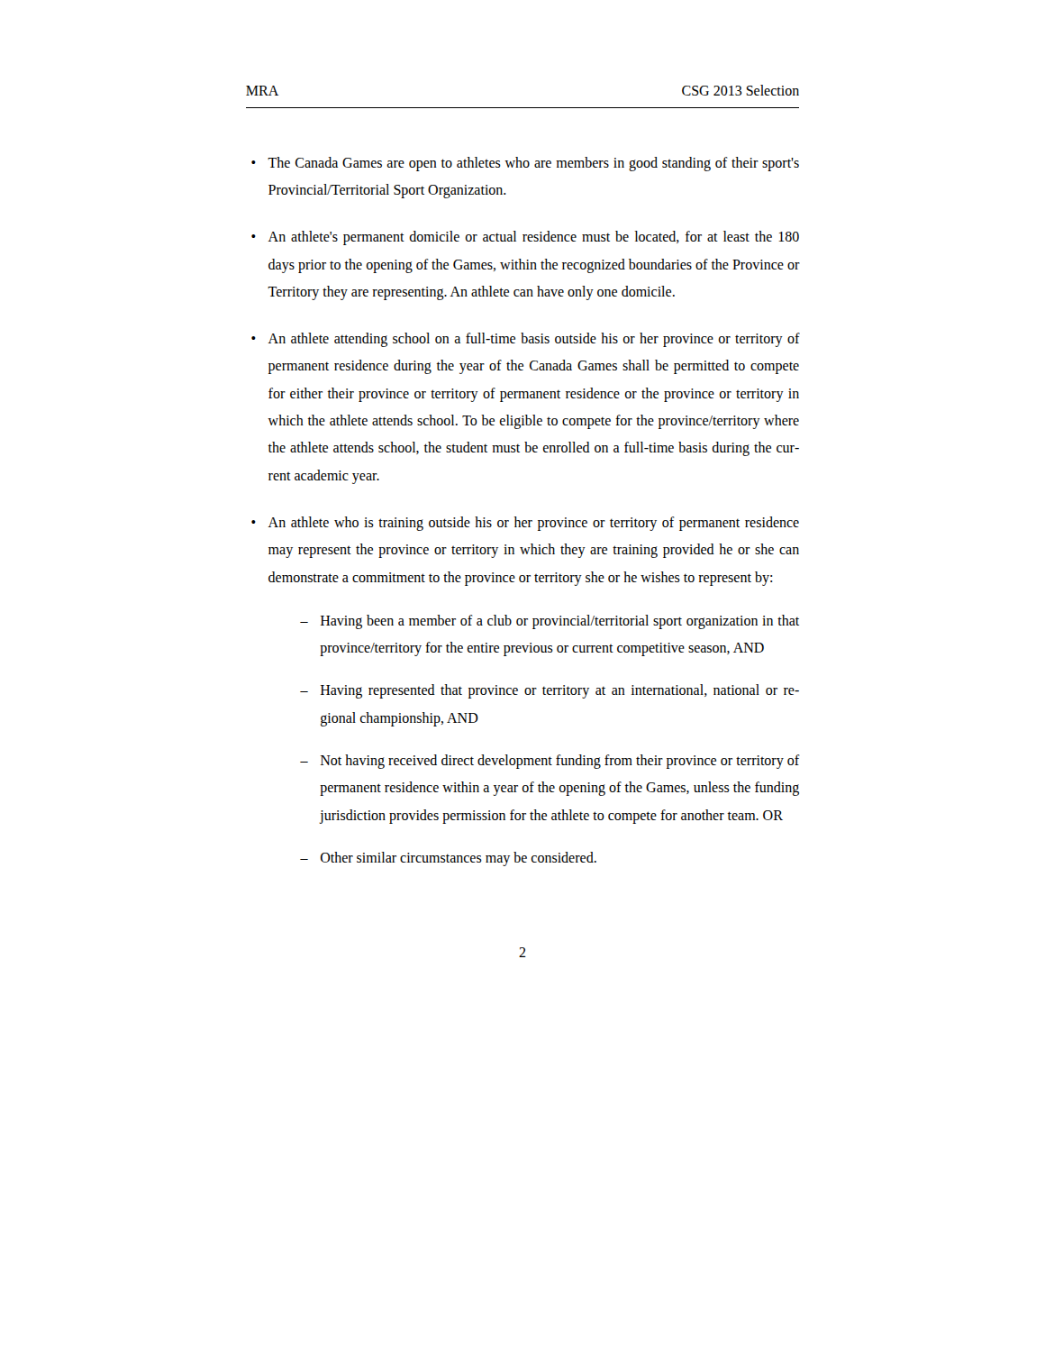MRA
CSG 2013 Selection
The Canada Games are open to athletes who are members in good standing of their sport's Provincial/Territorial Sport Organization.
An athlete's permanent domicile or actual residence must be located, for at least the 180 days prior to the opening of the Games, within the recognized boundaries of the Province or Territory they are representing. An athlete can have only one domicile.
An athlete attending school on a full-time basis outside his or her province or territory of permanent residence during the year of the Canada Games shall be permitted to compete for either their province or territory of permanent residence or the province or territory in which the athlete attends school. To be eligible to compete for the province/territory where the athlete attends school, the student must be enrolled on a full-time basis during the current academic year.
An athlete who is training outside his or her province or territory of permanent residence may represent the province or territory in which they are training provided he or she can demonstrate a commitment to the province or territory she or he wishes to represent by:
Having been a member of a club or provincial/territorial sport organization in that province/territory for the entire previous or current competitive season, AND
Having represented that province or territory at an international, national or regional championship, AND
Not having received direct development funding from their province or territory of permanent residence within a year of the opening of the Games, unless the funding jurisdiction provides permission for the athlete to compete for another team. OR
Other similar circumstances may be considered.
2